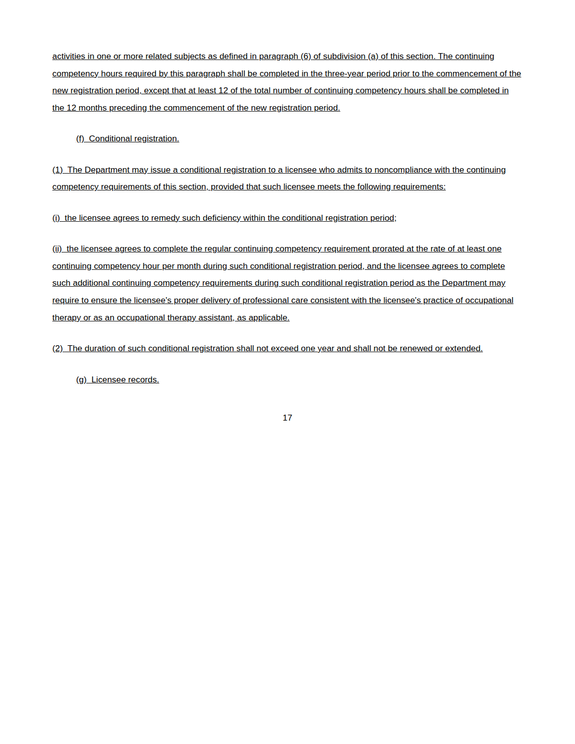activities in one or more related subjects as defined in paragraph (6) of subdivision (a) of this section. The continuing competency hours required by this paragraph shall be completed in the three-year period prior to the commencement of the new registration period, except that at least 12 of the total number of continuing competency hours shall be completed in the 12 months preceding the commencement of the new registration period.
(f) Conditional registration.
(1) The Department may issue a conditional registration to a licensee who admits to noncompliance with the continuing competency requirements of this section, provided that such licensee meets the following requirements:
(i) the licensee agrees to remedy such deficiency within the conditional registration period;
(ii) the licensee agrees to complete the regular continuing competency requirement prorated at the rate of at least one continuing competency hour per month during such conditional registration period, and the licensee agrees to complete such additional continuing competency requirements during such conditional registration period as the Department may require to ensure the licensee's proper delivery of professional care consistent with the licensee's practice of occupational therapy or as an occupational therapy assistant, as applicable.
(2) The duration of such conditional registration shall not exceed one year and shall not be renewed or extended.
(g) Licensee records.
17